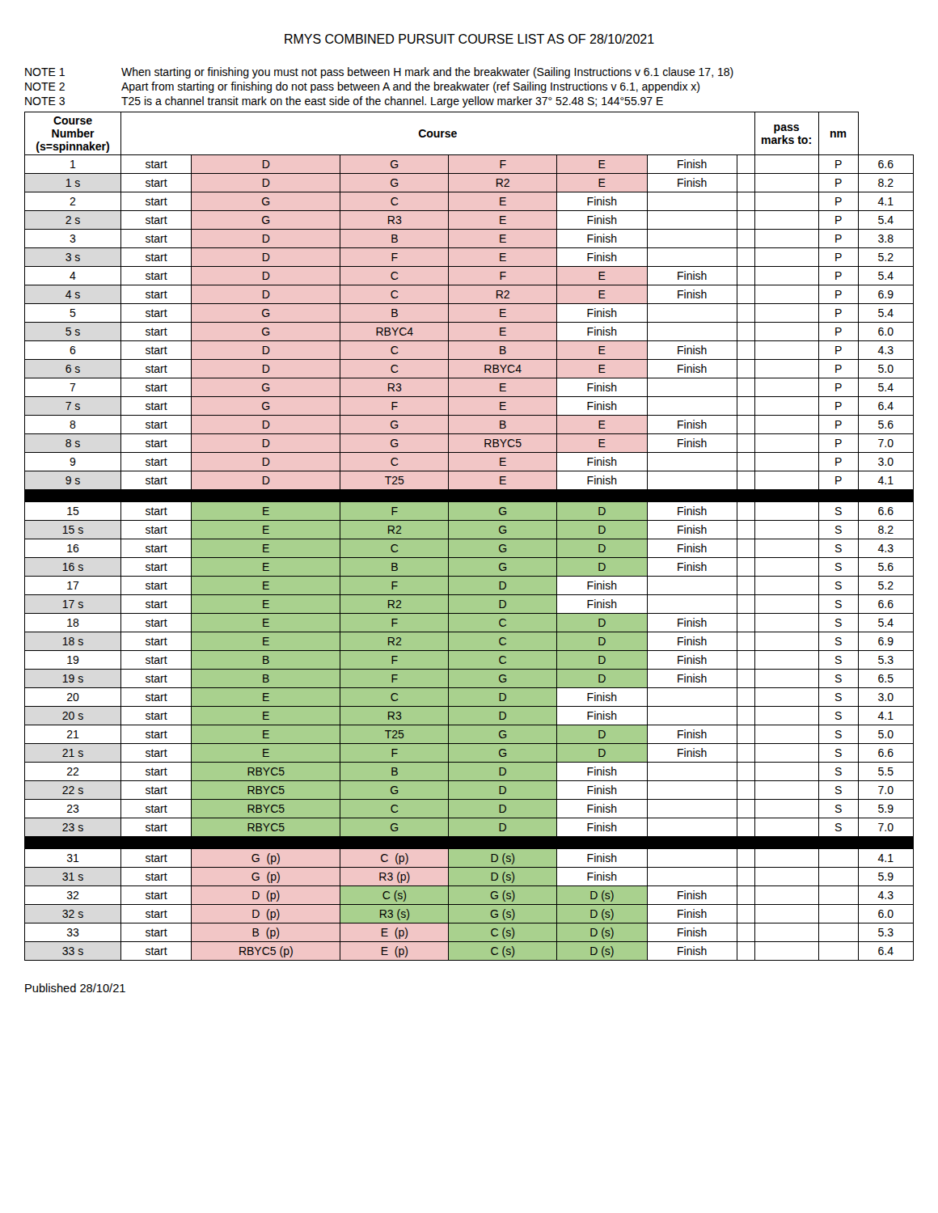RMYS COMBINED PURSUIT COURSE LIST AS OF 28/10/2021
| NOTE 1 | When starting or finishing you must not pass between H mark and the breakwater (Sailing Instructions v 6.1 clause 17, 18) |
| NOTE 2 | Apart from starting or finishing do not pass between A and the breakwater (ref Sailing Instructions v 6.1, appendix x) |
| NOTE 3 | T25 is a channel transit mark on the east side of the channel. Large yellow marker 37° 52.48 S; 144°55.97 E |
| Course Number (s=spinnaker) | Course | pass marks to: | nm |
| --- | --- | --- | --- |
| 1 | start | D | G | F | E | Finish | | | P | 6.6 |
| 1 s | start | D | G | R2 | E | Finish | | | P | 8.2 |
| 2 | start | G | C | E | Finish | | | | P | 4.1 |
| 2 s | start | G | R3 | E | Finish | | | | P | 5.4 |
| 3 | start | D | B | E | Finish | | | | P | 3.8 |
| 3 s | start | D | F | E | Finish | | | | P | 5.2 |
| 4 | start | D | C | F | E | Finish | | | P | 5.4 |
| 4 s | start | D | C | R2 | E | Finish | | | P | 6.9 |
| 5 | start | G | B | E | Finish | | | | P | 5.4 |
| 5 s | start | G | RBYC4 | E | Finish | | | | P | 6.0 |
| 6 | start | D | C | B | E | Finish | | | P | 4.3 |
| 6 s | start | D | C | RBYC4 | E | Finish | | | P | 5.0 |
| 7 | start | G | R3 | E | Finish | | | | P | 5.4 |
| 7 s | start | G | F | E | Finish | | | | P | 6.4 |
| 8 | start | D | G | B | E | Finish | | | P | 5.6 |
| 8 s | start | D | G | RBYC5 | E | Finish | | | P | 7.0 |
| 9 | start | D | C | E | Finish | | | | P | 3.0 |
| 9 s | start | D | T25 | E | Finish | | | | P | 4.1 |
| 15 | start | E | F | G | D | Finish | | | S | 6.6 |
| 15 s | start | E | R2 | G | D | Finish | | | S | 8.2 |
| 16 | start | E | C | G | D | Finish | | | S | 4.3 |
| 16 s | start | E | B | G | D | Finish | | | S | 5.6 |
| 17 | start | E | F | D | Finish | | | | S | 5.2 |
| 17 s | start | E | R2 | D | Finish | | | | S | 6.6 |
| 18 | start | E | F | C | D | Finish | | | S | 5.4 |
| 18 s | start | E | R2 | C | D | Finish | | | S | 6.9 |
| 19 | start | B | F | C | D | Finish | | | S | 5.3 |
| 19 s | start | B | F | G | D | Finish | | | S | 6.5 |
| 20 | start | E | C | D | Finish | | | | S | 3.0 |
| 20 s | start | E | R3 | D | Finish | | | | S | 4.1 |
| 21 | start | E | T25 | G | D | Finish | | | S | 5.0 |
| 21 s | start | E | F | G | D | Finish | | | S | 6.6 |
| 22 | start | RBYC5 | B | D | Finish | | | | S | 5.5 |
| 22 s | start | RBYC5 | G | D | Finish | | | | S | 7.0 |
| 23 | start | RBYC5 | C | D | Finish | | | | S | 5.9 |
| 23 s | start | RBYC5 | G | D | Finish | | | | S | 7.0 |
| 31 | start | G (p) | C (p) | D (s) | Finish | | | | | 4.1 |
| 31 s | start | G (p) | R3 (p) | D (s) | Finish | | | | | 5.9 |
| 32 | start | D (p) | C (s) | G (s) | D (s) | Finish | | | | 4.3 |
| 32 s | start | D (p) | R3 (s) | G (s) | D (s) | Finish | | | | 6.0 |
| 33 | start | B (p) | E (p) | C (s) | D (s) | Finish | | | | 5.3 |
| 33 s | start | RBYC5 (p) | E (p) | C (s) | D (s) | Finish | | | | 6.4 |
Published 28/10/21